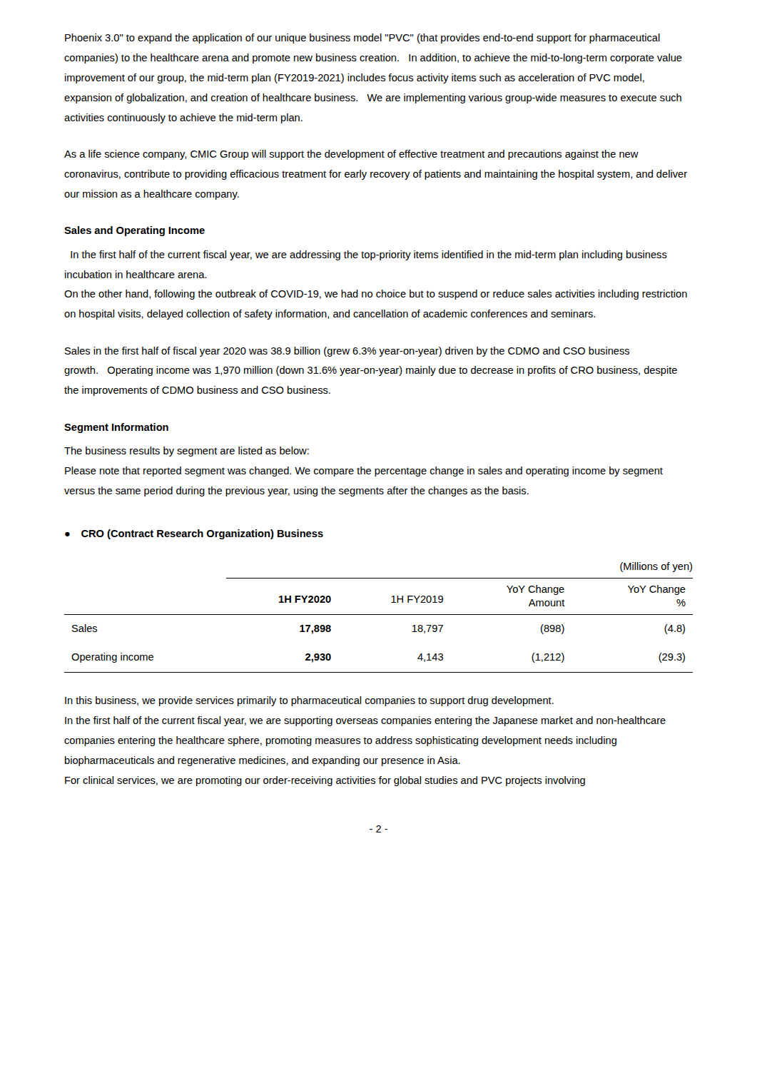Phoenix 3.0" to expand the application of our unique business model "PVC" (that provides end-to-end support for pharmaceutical companies) to the healthcare arena and promote new business creation. In addition, to achieve the mid-to-long-term corporate value improvement of our group, the mid-term plan (FY2019-2021) includes focus activity items such as acceleration of PVC model, expansion of globalization, and creation of healthcare business. We are implementing various group-wide measures to execute such activities continuously to achieve the mid-term plan.
As a life science company, CMIC Group will support the development of effective treatment and precautions against the new coronavirus, contribute to providing efficacious treatment for early recovery of patients and maintaining the hospital system, and deliver our mission as a healthcare company.
Sales and Operating Income
In the first half of the current fiscal year, we are addressing the top-priority items identified in the mid-term plan including business incubation in healthcare arena.
On the other hand, following the outbreak of COVID-19, we had no choice but to suspend or reduce sales activities including restriction on hospital visits, delayed collection of safety information, and cancellation of academic conferences and seminars.
Sales in the first half of fiscal year 2020 was 38.9 billion (grew 6.3% year-on-year) driven by the CDMO and CSO business growth. Operating income was 1,970 million (down 31.6% year-on-year) mainly due to decrease in profits of CRO business, despite the improvements of CDMO business and CSO business.
Segment Information
The business results by segment are listed as below:
Please note that reported segment was changed. We compare the percentage change in sales and operating income by segment versus the same period during the previous year, using the segments after the changes as the basis.
CRO (Contract Research Organization) Business
(Millions of yen)
| | 1H FY2020 | 1H FY2019 | YoY Change Amount | YoY Change % |
| --- | --- | --- | --- | --- |
| Sales | 17,898 | 18,797 | (898) | (4.8) |
| Operating income | 2,930 | 4,143 | (1,212) | (29.3) |
In this business, we provide services primarily to pharmaceutical companies to support drug development.
In the first half of the current fiscal year, we are supporting overseas companies entering the Japanese market and non-healthcare companies entering the healthcare sphere, promoting measures to address sophisticating development needs including biopharmaceuticals and regenerative medicines, and expanding our presence in Asia.
For clinical services, we are promoting our order-receiving activities for global studies and PVC projects involving
- 2 -